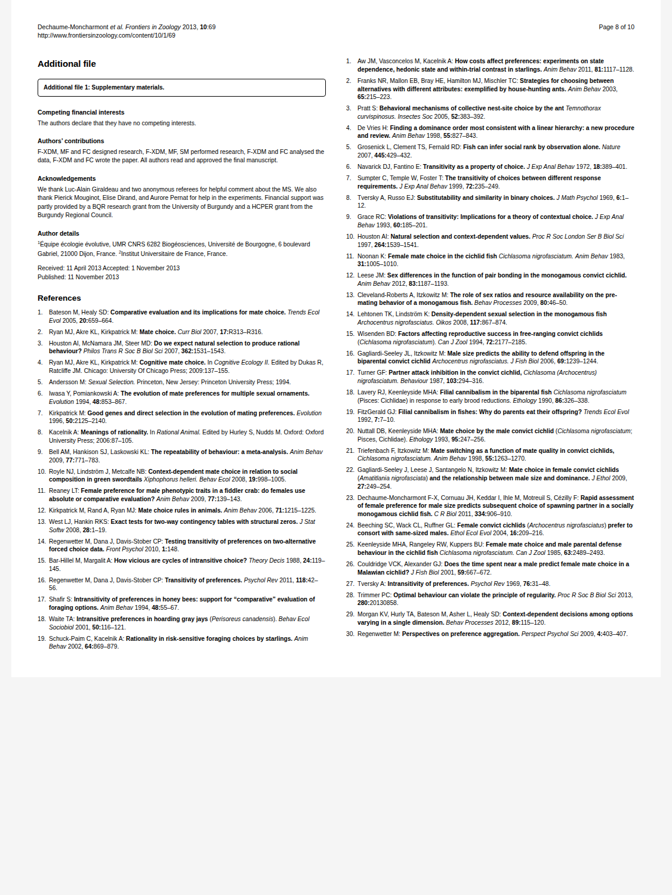Dechaume-Moncharmont et al. Frontiers in Zoology 2013, 10:69
http://www.frontiersinzoology.com/content/10/1/69
Page 8 of 10
Additional file
Additional file 1: Supplementary materials.
Competing financial interests
The authors declare that they have no competing interests.
Authors’ contributions
F-XDM, MF and FC designed research, F-XDM, MF, SM performed research, F-XDM and FC analysed the data, F-XDM and FC wrote the paper. All authors read and approved the final manuscript.
Acknowledgements
We thank Luc-Alain Giraldeau and two anonymous referees for helpful comment about the MS. We also thank Pierick Mouginot, Elise Dirand, and Aurore Pernat for help in the experiments. Financial support was partly provided by a BQR research grant from the University of Burgundy and a HCPER grant from the Burgundy Regional Council.
Author details
1 Équipe écologie évolutive, UMR CNRS 6282 Biogéosciences, Université de Bourgogne, 6 boulevard Gabriel, 21000 Dijon, France. 2 Institut Universitaire de France, France.
Received: 11 April 2013 Accepted: 1 November 2013
Published: 11 November 2013
References
Bateson M, Healy SD: Comparative evaluation and its implications for mate choice. Trends Ecol Evol 2005, 20: 659–664.
Ryan MJ, Akre KL, Kirkpatrick M: Mate choice. Curr Biol 2007, 17: R313–R316.
Houston AI, McNamara JM, Steer MD: Do we expect natural selection to produce rational behaviour? Philos Trans R Soc B Biol Sci 2007, 362: 1531–1543.
Ryan MJ, Akre KL, Kirkpatrick M: Cognitive mate choice. In Cognitive Ecology II. Edited by Dukas R, Ratcliffe JM. Chicago: University Of Chicago Press; 2009:137–155.
Andersson M: Sexual Selection. Princeton, New Jersey: Princeton University Press; 1994.
Iwasa Y, Pomiankowski A: The evolution of mate preferences for multiple sexual ornaments. Evolution 1994, 48: 853–867.
Kirkpatrick M: Good genes and direct selection in the evolution of mating preferences. Evolution 1996, 50: 2125–2140.
Kacelnik A: Meanings of rationality. In Rational Animal. Edited by Hurley S, Nudds M. Oxford: Oxford University Press; 2006:87–105.
Bell AM, Hankison SJ, Laskowski KL: The repeatability of behaviour: a meta-analysis. Anim Behav 2009, 77: 771–783.
Royle NJ, Lindström J, Metcalfe NB: Context-dependent mate choice in relation to social composition in green swordtails Xiphophorus helleri. Behav Ecol 2008, 19: 998–1005.
Reaney LT: Female preference for male phenotypic traits in a fiddler crab: do females use absolute or comparative evaluation? Anim Behav 2009, 77: 139–143.
Kirkpatrick M, Rand A, Ryan MJ: Mate choice rules in animals. Anim Behav 2006, 71: 1215–1225.
West LJ, Hankin RKS: Exact tests for two-way contingency tables with structural zeros. J Stat Softw 2008, 28: 1–19.
Regenwetter M, Dana J, Davis-Stober CP: Testing transitivity of preferences on two-alternative forced choice data. Front Psychol 2010, 1: 148.
Bar-Hillel M, Margalit A: How vicious are cycles of intransitive choice? Theory Decis 1988, 24: 119–145.
Regenwetter M, Dana J, Davis-Stober CP: Transitivity of preferences. Psychol Rev 2011, 118: 42–56.
Shafir S: Intransitivity of preferences in honey bees: support for “comparative” evaluation of foraging options. Anim Behav 1994, 48: 55–67.
Waite TA: Intransitive preferences in hoarding gray jays (Perisoreus canadensis). Behav Ecol Sociobiol 2001, 50: 116–121.
Schuck-Paim C, Kacelnik A: Rationality in risk-sensitive foraging choices by starlings. Anim Behav 2002, 64: 869–879.
Aw JM, Vasconcelos M, Kacelnik A: How costs affect preferences: experiments on state dependence, hedonic state and within-trial contrast in starlings. Anim Behav 2011, 81: 1117–1128.
Franks NR, Mallon EB, Bray HE, Hamilton MJ, Mischler TC: Strategies for choosing between alternatives with different attributes: exemplified by house-hunting ants. Anim Behav 2003, 65: 215–223.
Pratt S: Behavioral mechanisms of collective nest-site choice by the ant Temnothorax curvispinosus. Insectes Soc 2005, 52: 383–392.
De Vries H: Finding a dominance order most consistent with a linear hierarchy: a new procedure and review. Anim Behav 1998, 55: 827–843.
Grosenick L, Clement TS, Fernald RD: Fish can infer social rank by observation alone. Nature 2007, 445: 429–432.
Navarick DJ, Fantino E: Transitivity as a property of choice. J Exp Anal Behav 1972, 18: 389–401.
Sumpter C, Temple W, Foster T: The transitivity of choices between different response requirements. J Exp Anal Behav 1999, 72: 235–249.
Tversky A, Russo EJ: Substitutability and similarity in binary choices. J Math Psychol 1969, 6: 1–12.
Grace RC: Violations of transitivity: Implications for a theory of contextual choice. J Exp Anal Behav 1993, 60: 185–201.
Houston AI: Natural selection and context-dependent values. Proc R Soc London Ser B Biol Sci 1997, 264: 1539–1541.
Noonan K: Female mate choice in the cichlid fish Cichlasoma nigrofasciatum. Anim Behav 1983, 31: 1005–1010.
Leese JM: Sex differences in the function of pair bonding in the monogamous convict cichlid. Anim Behav 2012, 83: 1187–1193.
Cleveland-Roberts A, Itzkowitz M: The role of sex ratios and resource availability on the pre-mating behavior of a monogamous fish. Behav Processes 2009, 80: 46–50.
Lehtonen TK, Lindström K: Density-dependent sexual selection in the monogamous fish Archocentrus nigrofasciatus. Oikos 2008, 117: 867–874.
Wisenden BD: Factors affecting reproductive success in free-ranging convict cichlids (Cichlasoma nigrofasciatum). Can J Zool 1994, 72: 2177–2185.
Gagliardi-Seeley JL, Itzkowitz M: Male size predicts the ability to defend offspring in the biparental convict cichlid Archocentrus nigrofasciatus. J Fish Biol 2006, 69: 1239–1244.
Turner GF: Partner attack inhibition in the convict cichlid, Cichlasoma (Archocentrus) nigrofasciatum. Behaviour 1987, 103: 294–316.
Lavery RJ, Keenleyside MHA: Filial cannibalism in the biparental fish Cichlasoma nigrofasciatum (Pisces: Cichlidae) in response to early brood reductions. Ethology 1990, 86: 326–338.
FitzGerald GJ: Filial cannibalism in fishes: Why do parents eat their offspring? Trends Ecol Evol 1992, 7: 7–10.
Nuttall DB, Keenleyside MHA: Mate choice by the male convict cichlid (Cichlasoma nigrofasciatum; Pisces, Cichlidae). Ethology 1993, 95: 247–256.
Triefenbach F, Itzkowitz M: Mate switching as a function of mate quality in convict cichlids, Cichlasoma nigrofasciatum. Anim Behav 1998, 55: 1263–1270.
Gagliardi-Seeley J, Leese J, Santangelo N, Itzkowitz M: Mate choice in female convict cichlids (Amatitlania nigrofasciata) and the relationship between male size and dominance. J Ethol 2009, 27: 249–254.
Dechaume-Moncharmont F-X, Cornuau JH, Keddar I, Ihle M, Motreuil S, Cézilly F: Rapid assessment of female preference for male size predicts subsequent choice of spawning partner in a socially monogamous cichlid fish. C R Biol 2011, 334: 906–910.
Beeching SC, Wack CL, Ruffner GL: Female convict cichlids (Archocentrus nigrofasciatus) prefer to consort with same-sized males. Ethol Ecol Evol 2004, 16: 209–216.
Keenleyside MHA, Rangeley RW, Kuppers BU: Female mate choice and male parental defense behaviour in the cichlid fish Cichlasoma nigrofasciatum. Can J Zool 1985, 63: 2489–2493.
Couldridge VCK, Alexander GJ: Does the time spent near a male predict female mate choice in a Malawian cichlid? J Fish Biol 2001, 59: 667–672.
Tversky A: Intransitivity of preferences. Psychol Rev 1969, 76: 31–48.
Trimmer PC: Optimal behaviour can violate the principle of regularity. Proc R Soc B Biol Sci 2013, 280: 20130858.
Morgan KV, Hurly TA, Bateson M, Asher L, Healy SD: Context-dependent decisions among options varying in a single dimension. Behav Processes 2012, 89: 115–120.
Regenwetter M: Perspectives on preference aggregation. Perspect Psychol Sci 2009, 4: 403–407.